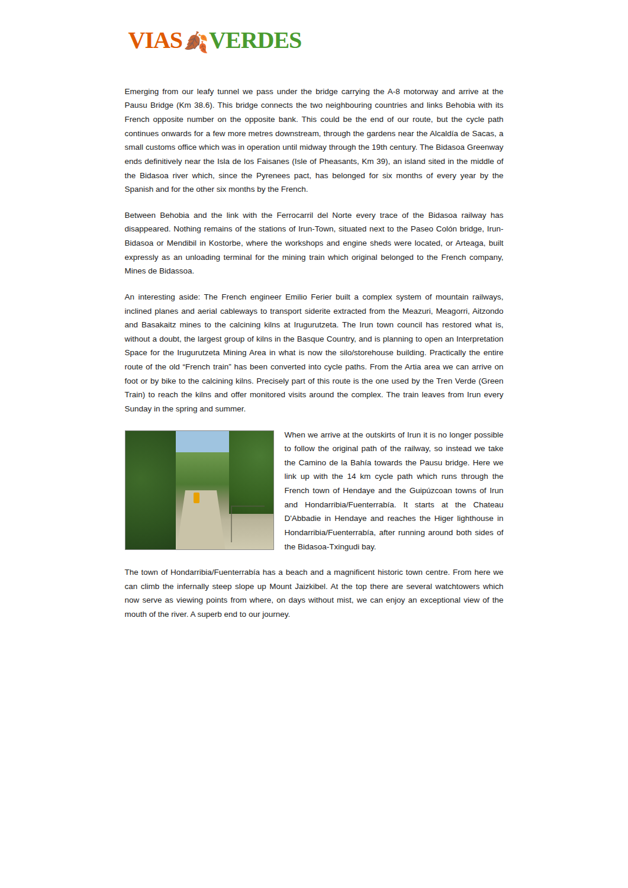VIAS🍂VERDES
Emerging from our leafy tunnel we pass under the bridge carrying the A-8 motorway and arrive at the Pausu Bridge (Km 38.6). This bridge connects the two neighbouring countries and links Behobia with its French opposite number on the opposite bank. This could be the end of our route, but the cycle path continues onwards for a few more metres downstream, through the gardens near the Alcaldía de Sacas, a small customs office which was in operation until midway through the 19th century. The Bidasoa Greenway ends definitively near the Isla de los Faisanes (Isle of Pheasants, Km 39), an island sited in the middle of the Bidasoa river which, since the Pyrenees pact, has belonged for six months of every year by the Spanish and for the other six months by the French.
Between Behobia and the link with the Ferrocarril del Norte every trace of the Bidasoa railway has disappeared. Nothing remains of the stations of Irun-Town, situated next to the Paseo Colón bridge, Irun-Bidasoa or Mendibil in Kostorbe, where the workshops and engine sheds were located, or Arteaga, built expressly as an unloading terminal for the mining train which original belonged to the French company, Mines de Bidassoa.
An interesting aside: The French engineer Emilio Ferier built a complex system of mountain railways, inclined planes and aerial cableways to transport siderite extracted from the Meazuri, Meagorri, Aitzondo and Basakaitz mines to the calcining kilns at Irugurutzeta. The Irun town council has restored what is, without a doubt, the largest group of kilns in the Basque Country, and is planning to open an Interpretation Space for the Irugurutzeta Mining Area in what is now the silo/storehouse building. Practically the entire route of the old “French train” has been converted into cycle paths. From the Artia area we can arrive on foot or by bike to the calcining kilns. Precisely part of this route is the one used by the Tren Verde (Green Train) to reach the kilns and offer monitored visits around the complex. The train leaves from Irun every Sunday in the spring and summer.
When we arrive at the outskirts of Irun it is no longer possible to follow the original path of the railway, so instead we take the Camino de la Bahía towards the Pausu bridge. Here we link up with the 14 km cycle path which runs through the French town of Hendaye and the Guipúzcoan towns of Irun and Hondarribia/Fuenterrabía. It starts at the Chateau D'Abbadie in Hendaye and reaches the Higer lighthouse in Hondarribia/Fuenterrabía, after running around both sides of the Bidasoa-Txingudi bay.
The town of Hondarribia/Fuenterrabía has a beach and a magnificent historic town centre. From here we can climb the infernally steep slope up Mount Jaizkibel. At the top there are several watchtowers which now serve as viewing points from where, on days without mist, we can enjoy an exceptional view of the mouth of the river. A superb end to our journey.